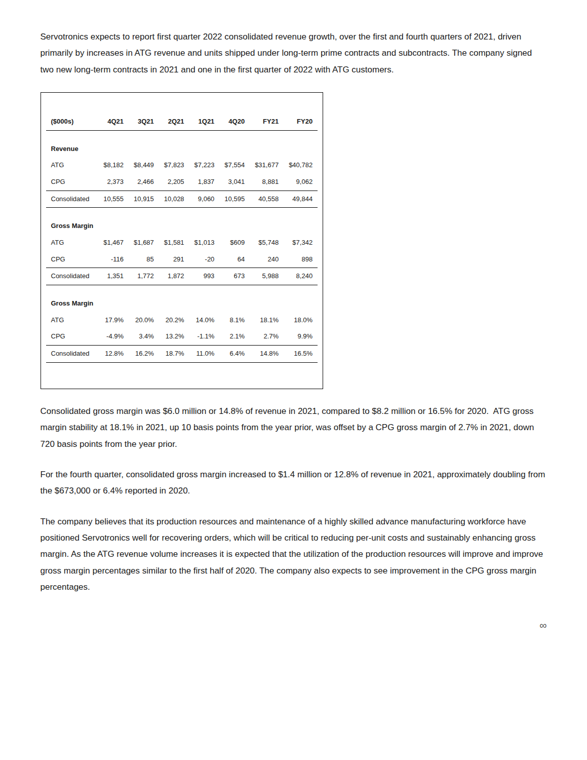Servotronics expects to report first quarter 2022 consolidated revenue growth, over the first and fourth quarters of 2021, driven primarily by increases in ATG revenue and units shipped under long-term prime contracts and subcontracts. The company signed two new long-term contracts in 2021 and one in the first quarter of 2022 with ATG customers.
| ($000s) | 4Q21 | 3Q21 | 2Q21 | 1Q21 | 4Q20 | FY21 | FY20 |
| --- | --- | --- | --- | --- | --- | --- | --- |
| Revenue | | | | | | | |
| ATG | $8,182 | $8,449 | $7,823 | $7,223 | $7,554 | $31,677 | $40,782 |
| CPG | 2,373 | 2,466 | 2,205 | 1,837 | 3,041 | 8,881 | 9,062 |
| Consolidated | 10,555 | 10,915 | 10,028 | 9,060 | 10,595 | 40,558 | 49,844 |
| Gross Margin | | | | | | | |
| ATG | $1,467 | $1,687 | $1,581 | $1,013 | $609 | $5,748 | $7,342 |
| CPG | -116 | 85 | 291 | -20 | 64 | 240 | 898 |
| Consolidated | 1,351 | 1,772 | 1,872 | 993 | 673 | 5,988 | 8,240 |
| Gross Margin | | | | | | | |
| ATG | 17.9% | 20.0% | 20.2% | 14.0% | 8.1% | 18.1% | 18.0% |
| CPG | -4.9% | 3.4% | 13.2% | -1.1% | 2.1% | 2.7% | 9.9% |
| Consolidated | 12.8% | 16.2% | 18.7% | 11.0% | 6.4% | 14.8% | 16.5% |
Consolidated gross margin was $6.0 million or 14.8% of revenue in 2021, compared to $8.2 million or 16.5% for 2020. ATG gross margin stability at 18.1% in 2021, up 10 basis points from the year prior, was offset by a CPG gross margin of 2.7% in 2021, down 720 basis points from the year prior.
For the fourth quarter, consolidated gross margin increased to $1.4 million or 12.8% of revenue in 2021, approximately doubling from the $673,000 or 6.4% reported in 2020.
The company believes that its production resources and maintenance of a highly skilled advance manufacturing workforce have positioned Servotronics well for recovering orders, which will be critical to reducing per-unit costs and sustainably enhancing gross margin. As the ATG revenue volume increases it is expected that the utilization of the production resources will improve and improve gross margin percentages similar to the first half of 2020. The company also expects to see improvement in the CPG gross margin percentages.
∞